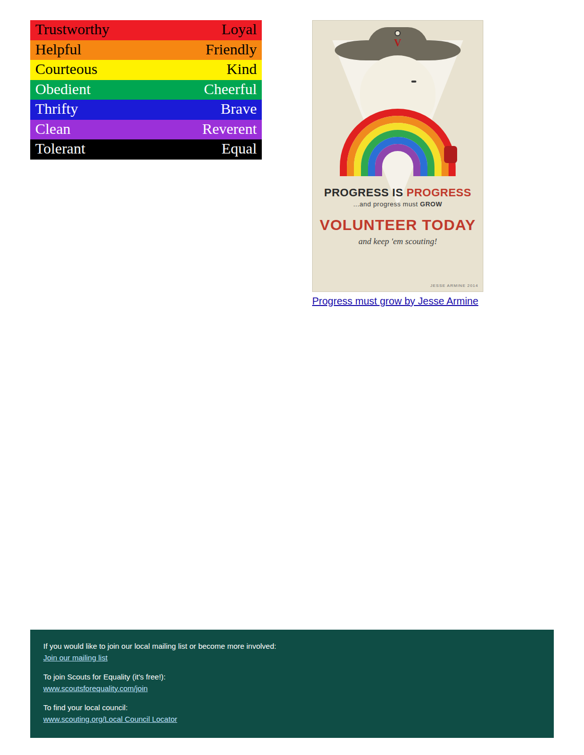Trustworthy Loyal
Helpful Friendly
Courteous Kind
Obedient Cheerful
Thrifty Brave
Clean Reverent
Tolerant Equal
V
PROGRESS IS PROGRESS
...and progress must GROW
VOLUNTEER TODAY
and keep 'em scouting!
JESSE ARMINE 2014
Progress must grow by Jesse Armine
If you would like to join our local mailing list or become more involved:
Join our mailing list
To join Scouts for Equality (it's free!):
www.scoutsforequality.com/join
To find your local council:
www.scouting.org/Local Council Locator